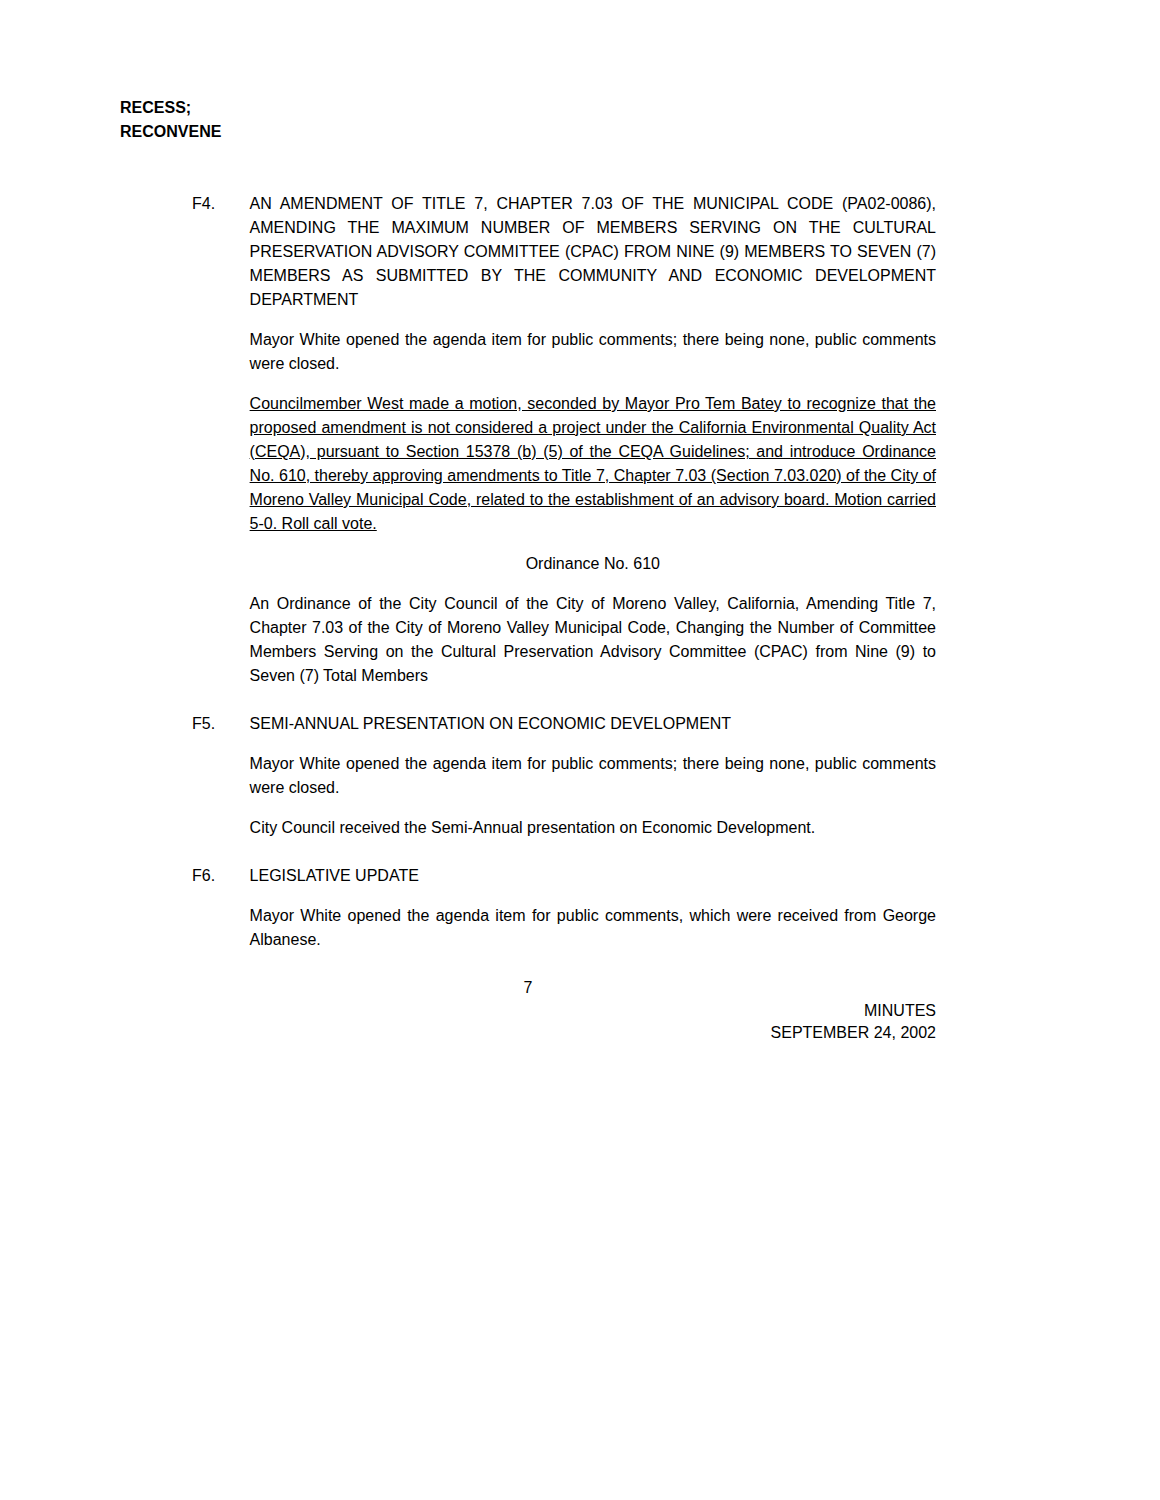RECESS;
RECONVENE
F4.
AN AMENDMENT OF TITLE 7, CHAPTER 7.03 OF THE MUNICIPAL CODE (PA02-0086), AMENDING THE MAXIMUM NUMBER OF MEMBERS SERVING ON THE CULTURAL PRESERVATION ADVISORY COMMITTEE (CPAC) FROM NINE (9) MEMBERS TO SEVEN (7) MEMBERS AS SUBMITTED BY THE COMMUNITY AND ECONOMIC DEVELOPMENT DEPARTMENT
Mayor White opened the agenda item for public comments; there being none, public comments were closed.
Councilmember West made a motion, seconded by Mayor Pro Tem Batey to recognize that the proposed amendment is not considered a project under the California Environmental Quality Act (CEQA), pursuant to Section 15378 (b) (5) of the CEQA Guidelines; and introduce Ordinance No. 610, thereby approving amendments to Title 7, Chapter 7.03 (Section 7.03.020) of the City of Moreno Valley Municipal Code, related to the establishment of an advisory board. Motion carried 5-0. Roll call vote.
Ordinance No. 610
An Ordinance of the City Council of the City of Moreno Valley, California, Amending Title 7, Chapter 7.03 of the City of Moreno Valley Municipal Code, Changing the Number of Committee Members Serving on the Cultural Preservation Advisory Committee (CPAC) from Nine (9) to Seven (7) Total Members
F5.
SEMI-ANNUAL PRESENTATION ON ECONOMIC DEVELOPMENT
Mayor White opened the agenda item for public comments; there being none, public comments were closed.
City Council received the Semi-Annual presentation on Economic Development.
F6.
LEGISLATIVE UPDATE
Mayor White opened the agenda item for public comments, which were received from George Albanese.
7
MINUTES
SEPTEMBER 24, 2002